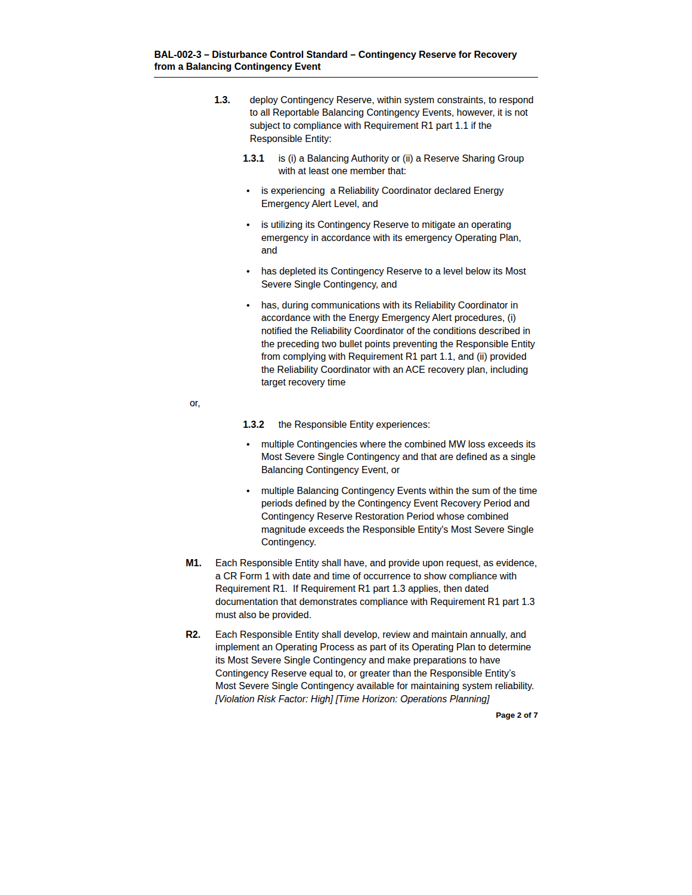BAL-002-3 – Disturbance Control Standard – Contingency Reserve for Recovery from a Balancing Contingency Event
1.3.
deploy Contingency Reserve, within system constraints, to respond to all Reportable Balancing Contingency Events, however, it is not subject to compliance with Requirement R1 part 1.1 if the Responsible Entity:
1.3.1
is (i) a Balancing Authority or (ii) a Reserve Sharing Group with at least one member that:
is experiencing a Reliability Coordinator declared Energy Emergency Alert Level, and
is utilizing its Contingency Reserve to mitigate an operating emergency in accordance with its emergency Operating Plan, and
has depleted its Contingency Reserve to a level below its Most Severe Single Contingency, and
has, during communications with its Reliability Coordinator in accordance with the Energy Emergency Alert procedures, (i) notified the Reliability Coordinator of the conditions described in the preceding two bullet points preventing the Responsible Entity from complying with Requirement R1 part 1.1, and (ii) provided the Reliability Coordinator with an ACE recovery plan, including target recovery time
or,
1.3.2
the Responsible Entity experiences:
multiple Contingencies where the combined MW loss exceeds its Most Severe Single Contingency and that are defined as a single Balancing Contingency Event, or
multiple Balancing Contingency Events within the sum of the time periods defined by the Contingency Event Recovery Period and Contingency Reserve Restoration Period whose combined magnitude exceeds the Responsible Entity's Most Severe Single Contingency.
M1.
Each Responsible Entity shall have, and provide upon request, as evidence, a CR Form 1 with date and time of occurrence to show compliance with Requirement R1. If Requirement R1 part 1.3 applies, then dated documentation that demonstrates compliance with Requirement R1 part 1.3 must also be provided.
R2.
Each Responsible Entity shall develop, review and maintain annually, and implement an Operating Process as part of its Operating Plan to determine its Most Severe Single Contingency and make preparations to have Contingency Reserve equal to, or greater than the Responsible Entity’s Most Severe Single Contingency available for maintaining system reliability. [Violation Risk Factor: High] [Time Horizon: Operations Planning]
Page 2 of 7